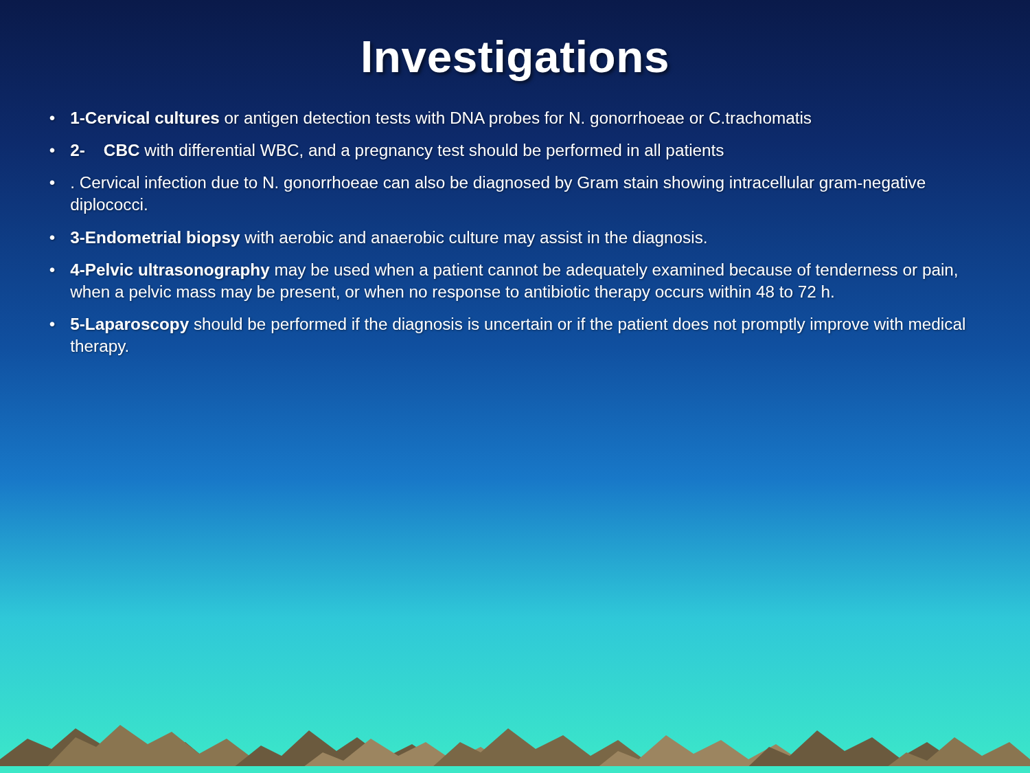Investigations
1-Cervical cultures or antigen detection tests with DNA probes for N. gonorrhoeae or C.trachomatis
2- CBC with differential WBC, and a pregnancy test should be performed in all patients
. Cervical infection due to N. gonorrhoeae can also be diagnosed by Gram stain showing intracellular gram-negative diplococci.
3-Endometrial biopsy with aerobic and anaerobic culture may assist in the diagnosis.
4-Pelvic ultrasonography may be used when a patient cannot be adequately examined because of tenderness or pain, when a pelvic mass may be present, or when no response to antibiotic therapy occurs within 48 to 72 h.
5-Laparoscopy should be performed if the diagnosis is uncertain or if the patient does not promptly improve with medical therapy.